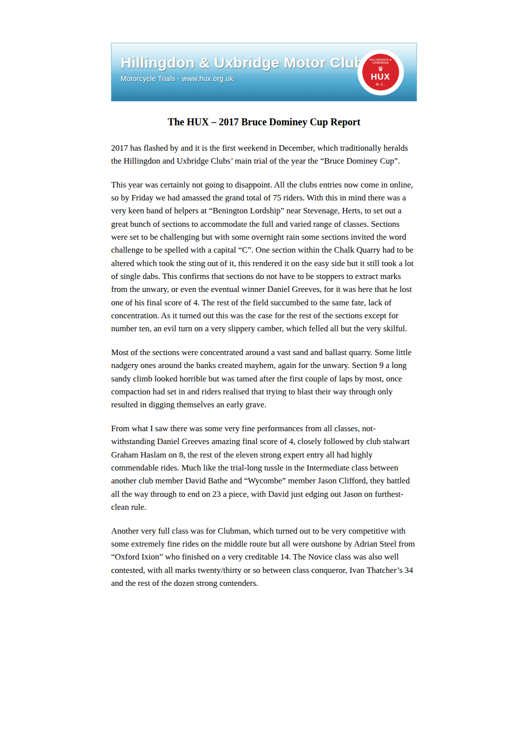Hillingdon & Uxbridge Motor Club
Motorcycle Trials - www.hux.org.uk
HILLINGDON & UXBRIDGE
♛
HUX
M.C.
The HUX – 2017 Bruce Dominey Cup Report
2017 has flashed by and it is the first weekend in December, which traditionally heralds the Hillingdon and Uxbridge Clubs’ main trial of the year the “Bruce Dominey Cup”.
This year was certainly not going to disappoint. All the clubs entries now come in online, so by Friday we had amassed the grand total of 75 riders. With this in mind there was a very keen band of helpers at “Benington Lordship” near Stevenage, Herts, to set out a great bunch of sections to accommodate the full and varied range of classes. Sections were set to be challenging but with some overnight rain some sections invited the word challenge to be spelled with a capital “C”. One section within the Chalk Quarry had to be altered which took the sting out of it, this rendered it on the easy side but it still took a lot of single dabs. This confirms that sections do not have to be stoppers to extract marks from the unwary, or even the eventual winner Daniel Greeves, for it was here that he lost one of his final score of 4. The rest of the field succumbed to the same fate, lack of concentration. As it turned out this was the case for the rest of the sections except for number ten, an evil turn on a very slippery camber, which felled all but the very skilful.
Most of the sections were concentrated around a vast sand and ballast quarry. Some little nadgery ones around the banks created mayhem, again for the unwary. Section 9 a long sandy climb looked horrible but was tamed after the first couple of laps by most, once compaction had set in and riders realised that trying to blast their way through only resulted in digging themselves an early grave.
From what I saw there was some very fine performances from all classes, not-withstanding Daniel Greeves amazing final score of 4, closely followed by club stalwart Graham Haslam on 8, the rest of the eleven strong expert entry all had highly commendable rides. Much like the trial-long tussle in the Intermediate class between another club member David Bathe and “Wycombe” member Jason Clifford, they battled all the way through to end on 23 a piece, with David just edging out Jason on furthest-clean rule.
Another very full class was for Clubman, which turned out to be very competitive with some extremely fine rides on the middle route but all were outshone by Adrian Steel from “Oxford Ixion” who finished on a very creditable 14. The Novice class was also well contested, with all marks twenty/thirty or so between class conqueror, Ivan Thatcher’s 34 and the rest of the dozen strong contenders.